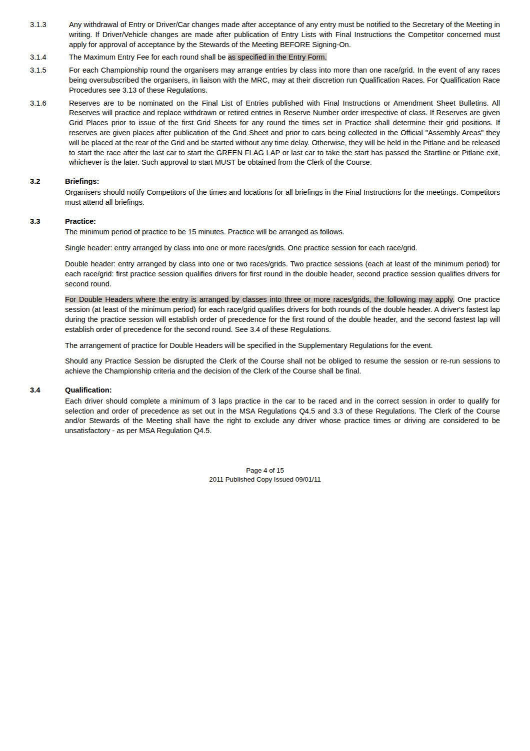3.1.3
Any withdrawal of Entry or Driver/Car changes made after acceptance of any entry must be notified to the Secretary of the Meeting in writing. If Driver/Vehicle changes are made after publication of Entry Lists with Final Instructions the Competitor concerned must apply for approval of acceptance by the Stewards of the Meeting BEFORE Signing-On.
3.1.4
The Maximum Entry Fee for each round shall be as specified in the Entry Form.
3.1.5
For each Championship round the organisers may arrange entries by class into more than one race/grid. In the event of any races being oversubscribed the organisers, in liaison with the MRC, may at their discretion run Qualification Races. For Qualification Race Procedures see 3.13 of these Regulations.
3.1.6
Reserves are to be nominated on the Final List of Entries published with Final Instructions or Amendment Sheet Bulletins. All Reserves will practice and replace withdrawn or retired entries in Reserve Number order irrespective of class. If Reserves are given Grid Places prior to issue of the first Grid Sheets for any round the times set in Practice shall determine their grid positions. If reserves are given places after publication of the Grid Sheet and prior to cars being collected in the Official "Assembly Areas" they will be placed at the rear of the Grid and be started without any time delay. Otherwise, they will be held in the Pitlane and be released to start the race after the last car to start the GREEN FLAG LAP or last car to take the start has passed the Startline or Pitlane exit, whichever is the later. Such approval to start MUST be obtained from the Clerk of the Course.
3.2
Briefings:
Organisers should notify Competitors of the times and locations for all briefings in the Final Instructions for the meetings. Competitors must attend all briefings.
3.3
Practice:
The minimum period of practice to be 15 minutes. Practice will be arranged as follows.
Single header: entry arranged by class into one or more races/grids. One practice session for each race/grid.
Double header: entry arranged by class into one or two races/grids. Two practice sessions (each at least of the minimum period) for each race/grid: first practice session qualifies drivers for first round in the double header, second practice session qualifies drivers for second round.
For Double Headers where the entry is arranged by classes into three or more races/grids, the following may apply. One practice session (at least of the minimum period) for each race/grid qualifies drivers for both rounds of the double header. A driver's fastest lap during the practice session will establish order of precedence for the first round of the double header, and the second fastest lap will establish order of precedence for the second round. See 3.4 of these Regulations.
The arrangement of practice for Double Headers will be specified in the Supplementary Regulations for the event.
Should any Practice Session be disrupted the Clerk of the Course shall not be obliged to resume the session or re-run sessions to achieve the Championship criteria and the decision of the Clerk of the Course shall be final.
3.4
Qualification:
Each driver should complete a minimum of 3 laps practice in the car to be raced and in the correct session in order to qualify for selection and order of precedence as set out in the MSA Regulations Q4.5 and 3.3 of these Regulations. The Clerk of the Course and/or Stewards of the Meeting shall have the right to exclude any driver whose practice times or driving are considered to be unsatisfactory - as per MSA Regulation Q4.5.
Page 4 of 15
2011 Published Copy Issued 09/01/11